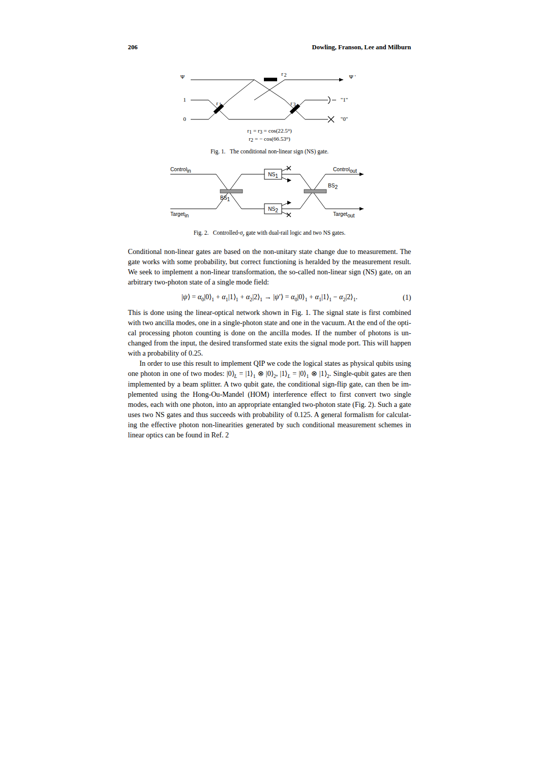206 Dowling, Franson, Lee and Milburn
Ψ Ψ ' 1 0 r 1 r 2 r 3 "1" "0" r1 = r3 = cos(22.5o) r2 = − cos(66.53o)
Fig. 1. The conditional non-linear sign (NS) gate.
Controlin Targetin BS1 NS1 NS2 BS2 Controlout Targetout
Fig. 2. Controlled-σz gate with dual-rail logic and two NS gates.
Conditional non-linear gates are based on the non-unitary state change due to measurement. The gate works with some probability, but correct functioning is heralded by the measurement result. We seek to implement a non-linear transformation, the so-called non-linear sign (NS) gate, on an arbitrary two-photon state of a single mode field:
|ψ⟩ = α0|0⟩1 + α1|1⟩1 + α2|2⟩1 → |ψ′⟩ = α0|0⟩1 + α1|1⟩1 − α2|2⟩1. (1)
This is done using the linear-optical network shown in Fig. 1. The signal state is first combined with two ancilla modes, one in a single-photon state and one in the vacuum. At the end of the optical processing photon counting is done on the ancilla modes. If the number of photons is unchanged from the input, the desired transformed state exits the signal mode port. This will happen with a probability of 0.25.
In order to use this result to implement QIP we code the logical states as physical qubits using one photon in one of two modes: |0⟩L = |1⟩1 ⊗ |0⟩2, |1⟩L = |0⟩1 ⊗ |1⟩2. Single-qubit gates are then implemented by a beam splitter. A two qubit gate, the conditional sign-flip gate, can then be implemented using the Hong-Ou-Mandel (HOM) interference effect to first convert two single modes, each with one photon, into an appropriate entangled two-photon state (Fig. 2). Such a gate uses two NS gates and thus succeeds with probability of 0.125. A general formalism for calculating the effective photon non-linearities generated by such conditional measurement schemes in linear optics can be found in Ref. 2